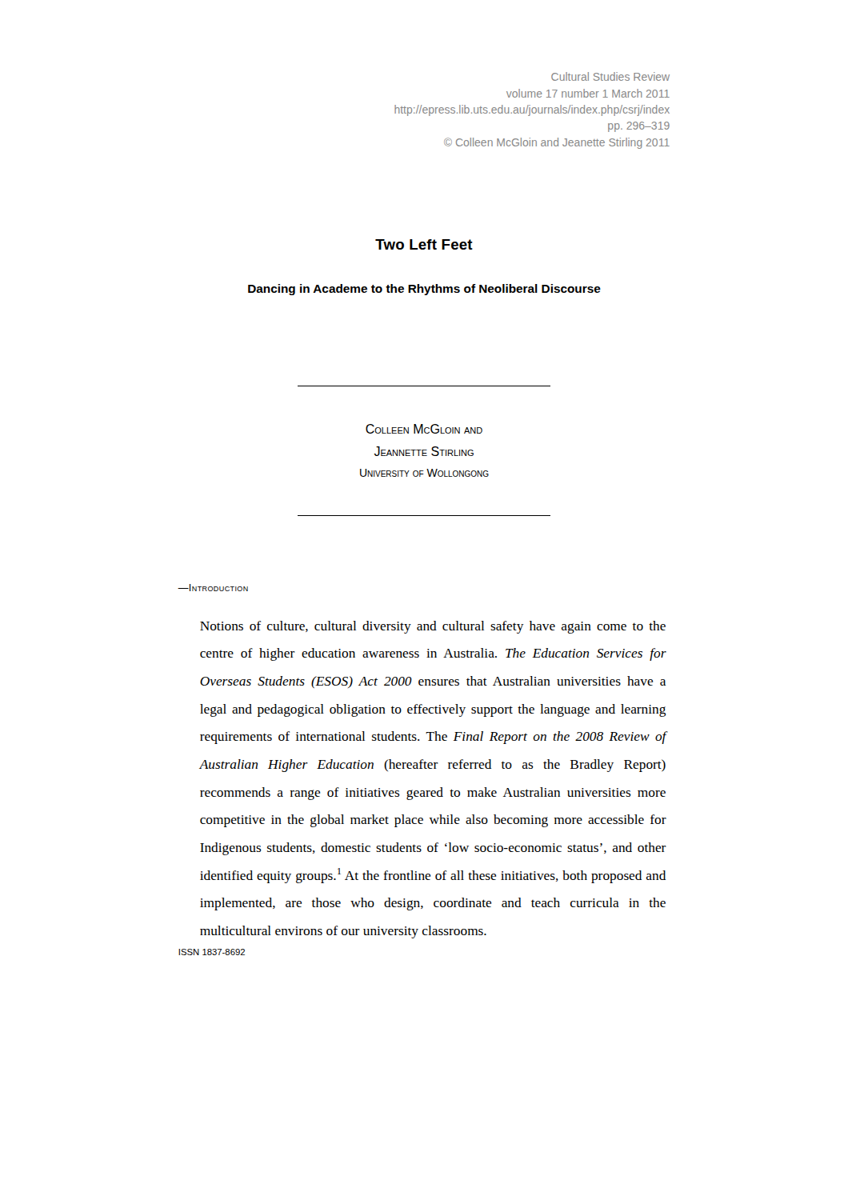Cultural Studies Review
volume 17 number 1 March 2011
http://epress.lib.uts.edu.au/journals/index.php/csrj/index
pp. 296–319
© Colleen McGloin and Jeanette Stirling 2011
Two Left Feet
Dancing in Academe to the Rhythms of Neoliberal Discourse
Colleen McGloin and
Jeannette Stirling
University of Wollongong
—Introduction
Notions of culture, cultural diversity and cultural safety have again come to the centre of higher education awareness in Australia. The Education Services for Overseas Students (ESOS) Act 2000 ensures that Australian universities have a legal and pedagogical obligation to effectively support the language and learning requirements of international students. The Final Report on the 2008 Review of Australian Higher Education (hereafter referred to as the Bradley Report) recommends a range of initiatives geared to make Australian universities more competitive in the global market place while also becoming more accessible for Indigenous students, domestic students of ‘low socio-economic status’, and other identified equity groups.1 At the frontline of all these initiatives, both proposed and implemented, are those who design, coordinate and teach curricula in the multicultural environs of our university classrooms.
ISSN 1837-8692